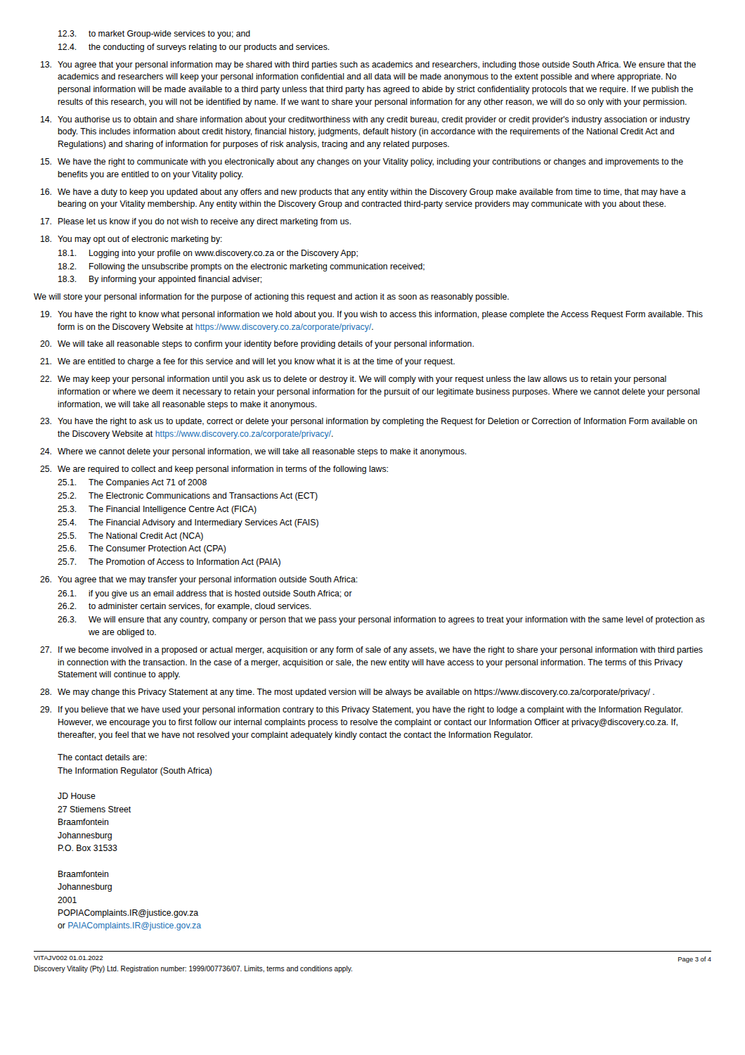12.3. to market Group-wide services to you; and
12.4. the conducting of surveys relating to our products and services.
13. You agree that your personal information may be shared with third parties such as academics and researchers, including those outside South Africa. We ensure that the academics and researchers will keep your personal information confidential and all data will be made anonymous to the extent possible and where appropriate. No personal information will be made available to a third party unless that third party has agreed to abide by strict confidentiality protocols that we require. If we publish the results of this research, you will not be identified by name. If we want to share your personal information for any other reason, we will do so only with your permission.
14. You authorise us to obtain and share information about your creditworthiness with any credit bureau, credit provider or credit provider's industry association or industry body. This includes information about credit history, financial history, judgments, default history (in accordance with the requirements of the National Credit Act and Regulations) and sharing of information for purposes of risk analysis, tracing and any related purposes.
15. We have the right to communicate with you electronically about any changes on your Vitality policy, including your contributions or changes and improvements to the benefits you are entitled to on your Vitality policy.
16. We have a duty to keep you updated about any offers and new products that any entity within the Discovery Group make available from time to time, that may have a bearing on your Vitality membership. Any entity within the Discovery Group and contracted third-party service providers may communicate with you about these.
17. Please let us know if you do not wish to receive any direct marketing from us.
18. You may opt out of electronic marketing by:
18.1. Logging into your profile on www.discovery.co.za or the Discovery App;
18.2. Following the unsubscribe prompts on the electronic marketing communication received;
18.3. By informing your appointed financial adviser;
We will store your personal information for the purpose of actioning this request and action it as soon as reasonably possible.
19. You have the right to know what personal information we hold about you. If you wish to access this information, please complete the Access Request Form available. This form is on the Discovery Website at https://www.discovery.co.za/corporate/privacy/.
20. We will take all reasonable steps to confirm your identity before providing details of your personal information.
21. We are entitled to charge a fee for this service and will let you know what it is at the time of your request.
22. We may keep your personal information until you ask us to delete or destroy it. We will comply with your request unless the law allows us to retain your personal information or where we deem it necessary to retain your personal information for the pursuit of our legitimate business purposes. Where we cannot delete your personal information, we will take all reasonable steps to make it anonymous.
23. You have the right to ask us to update, correct or delete your personal information by completing the Request for Deletion or Correction of Information Form available on the Discovery Website at https://www.discovery.co.za/corporate/privacy/.
24. Where we cannot delete your personal information, we will take all reasonable steps to make it anonymous.
25. We are required to collect and keep personal information in terms of the following laws:
25.1. The Companies Act 71 of 2008
25.2. The Electronic Communications and Transactions Act (ECT)
25.3. The Financial Intelligence Centre Act (FICA)
25.4. The Financial Advisory and Intermediary Services Act (FAIS)
25.5. The National Credit Act (NCA)
25.6. The Consumer Protection Act (CPA)
25.7. The Promotion of Access to Information Act (PAIA)
26. You agree that we may transfer your personal information outside South Africa:
26.1. if you give us an email address that is hosted outside South Africa; or
26.2. to administer certain services, for example, cloud services.
26.3. We will ensure that any country, company or person that we pass your personal information to agrees to treat your information with the same level of protection as we are obliged to.
27. If we become involved in a proposed or actual merger, acquisition or any form of sale of any assets, we have the right to share your personal information with third parties in connection with the transaction. In the case of a merger, acquisition or sale, the new entity will have access to your personal information. The terms of this Privacy Statement will continue to apply.
28. We may change this Privacy Statement at any time. The most updated version will be always be available on https://www.discovery.co.za/corporate/privacy/ .
29. If you believe that we have used your personal information contrary to this Privacy Statement, you have the right to lodge a complaint with the Information Regulator. However, we encourage you to first follow our internal complaints process to resolve the complaint or contact our Information Officer at privacy@discovery.co.za. If, thereafter, you feel that we have not resolved your complaint adequately kindly contact the contact the Information Regulator.
The contact details are:
The Information Regulator (South Africa)
JD House
27 Stiemens Street
Braamfontein
Johannesburg
P.O. Box 31533
Braamfontein
Johannesburg
2001
POPIAComplaints.IR@justice.gov.za
or PAIAComplaints.IR@justice.gov.za
VITAJV002 01.01.2022 Page 3 of 4
Discovery Vitality (Pty) Ltd. Registration number: 1999/007736/07. Limits, terms and conditions apply.